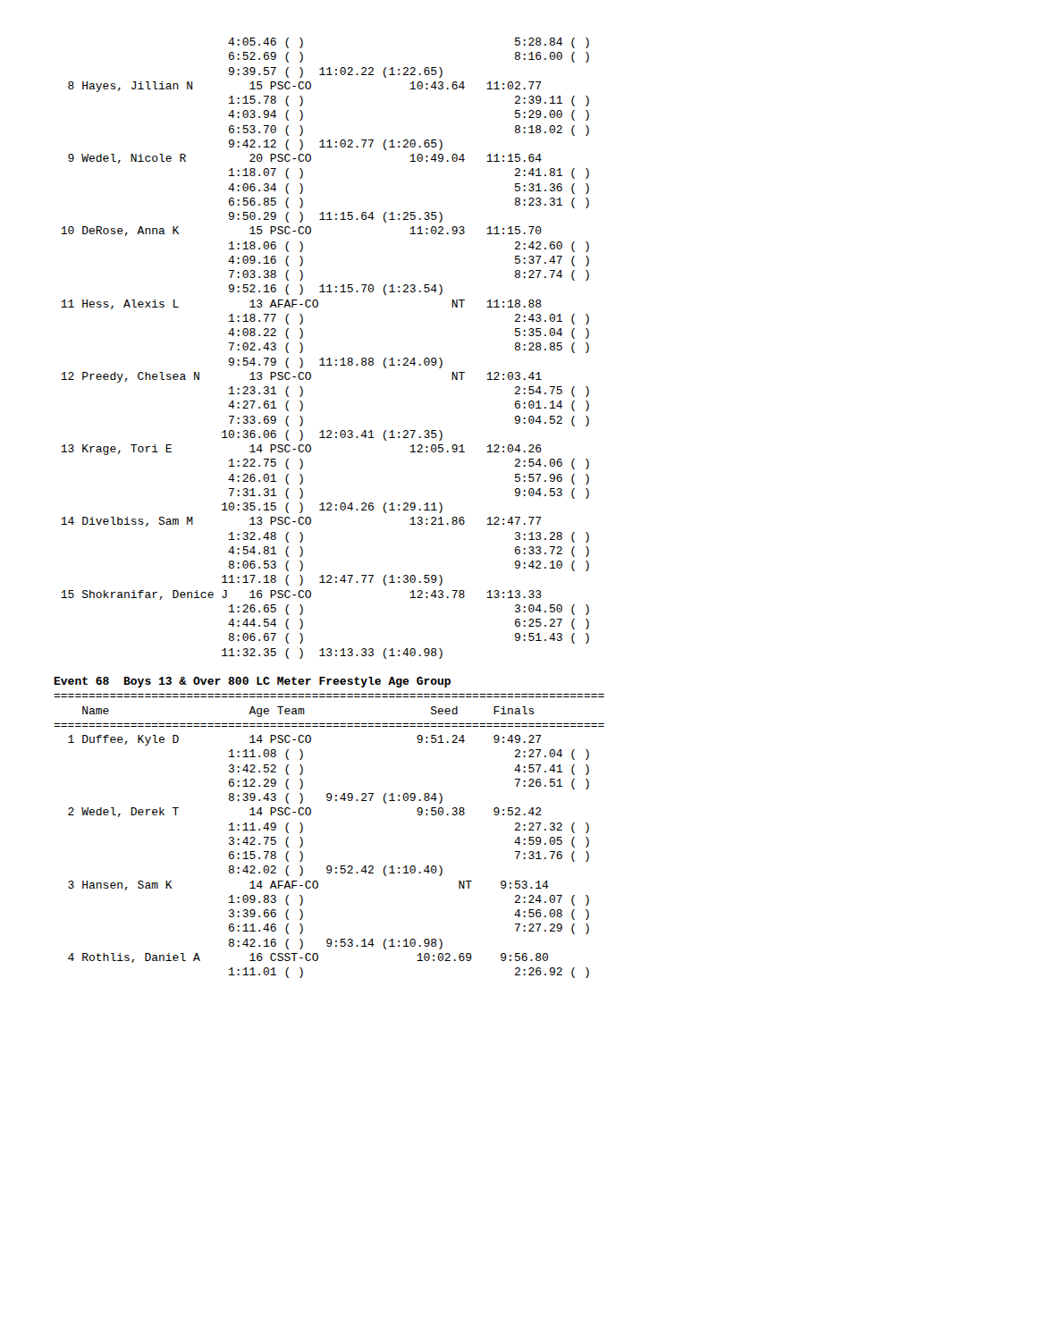4:05.46 ( )                              5:28.84 ( )
                         6:52.69 ( )                              8:16.00 ( )
                         9:39.57 ( )  11:02.22 (1:22.65)
  8 Hayes, Jillian N        15 PSC-CO              10:43.64   11:02.77
                         1:15.78 ( )                              2:39.11 ( )
                         4:03.94 ( )                              5:29.00 ( )
                         6:53.70 ( )                              8:18.02 ( )
                         9:42.12 ( )  11:02.77 (1:20.65)
  9 Wedel, Nicole R         20 PSC-CO              10:49.04   11:15.64
                         1:18.07 ( )                              2:41.81 ( )
                         4:06.34 ( )                              5:31.36 ( )
                         6:56.85 ( )                              8:23.31 ( )
                         9:50.29 ( )  11:15.64 (1:25.35)
 10 DeRose, Anna K          15 PSC-CO              11:02.93   11:15.70
                         1:18.06 ( )                              2:42.60 ( )
                         4:09.16 ( )                              5:37.47 ( )
                         7:03.38 ( )                              8:27.74 ( )
                         9:52.16 ( )  11:15.70 (1:23.54)
 11 Hess, Alexis L          13 AFAF-CO                   NT   11:18.88
                         1:18.77 ( )                              2:43.01 ( )
                         4:08.22 ( )                              5:35.04 ( )
                         7:02.43 ( )                              8:28.85 ( )
                         9:54.79 ( )  11:18.88 (1:24.09)
 12 Preedy, Chelsea N       13 PSC-CO                    NT   12:03.41
                         1:23.31 ( )                              2:54.75 ( )
                         4:27.61 ( )                              6:01.14 ( )
                         7:33.69 ( )                              9:04.52 ( )
                        10:36.06 ( )  12:03.41 (1:27.35)
 13 Krage, Tori E           14 PSC-CO              12:05.91   12:04.26
                         1:22.75 ( )                              2:54.06 ( )
                         4:26.01 ( )                              5:57.96 ( )
                         7:31.31 ( )                              9:04.53 ( )
                        10:35.15 ( )  12:04.26 (1:29.11)
 14 Divelbiss, Sam M        13 PSC-CO              13:21.86   12:47.77
                         1:32.48 ( )                              3:13.28 ( )
                         4:54.81 ( )                              6:33.72 ( )
                         8:06.53 ( )                              9:42.10 ( )
                        11:17.18 ( )  12:47.77 (1:30.59)
 15 Shokranifar, Denice J   16 PSC-CO              12:43.78   13:13.33
                         1:26.65 ( )                              3:04.50 ( )
                         4:44.54 ( )                              6:25.27 ( )
                         8:06.67 ( )                              9:51.43 ( )
                        11:32.35 ( )  13:13.33 (1:40.98)

Event 68  Boys 13 & Over 800 LC Meter Freestyle Age Group
===============================================================================
    Name                    Age Team                  Seed     Finals
===============================================================================
  1 Duffee, Kyle D          14 PSC-CO               9:51.24    9:49.27
                         1:11.08 ( )                              2:27.04 ( )
                         3:42.52 ( )                              4:57.41 ( )
                         6:12.29 ( )                              7:26.51 ( )
                         8:39.43 ( )   9:49.27 (1:09.84)
  2 Wedel, Derek T          14 PSC-CO               9:50.38    9:52.42
                         1:11.49 ( )                              2:27.32 ( )
                         3:42.75 ( )                              4:59.05 ( )
                         6:15.78 ( )                              7:31.76 ( )
                         8:42.02 ( )   9:52.42 (1:10.40)
  3 Hansen, Sam K           14 AFAF-CO                    NT    9:53.14
                         1:09.83 ( )                              2:24.07 ( )
                         3:39.66 ( )                              4:56.08 ( )
                         6:11.46 ( )                              7:27.29 ( )
                         8:42.16 ( )   9:53.14 (1:10.98)
  4 Rothlis, Daniel A       16 CSST-CO              10:02.69    9:56.80
                         1:11.01 ( )                              2:26.92 ( )